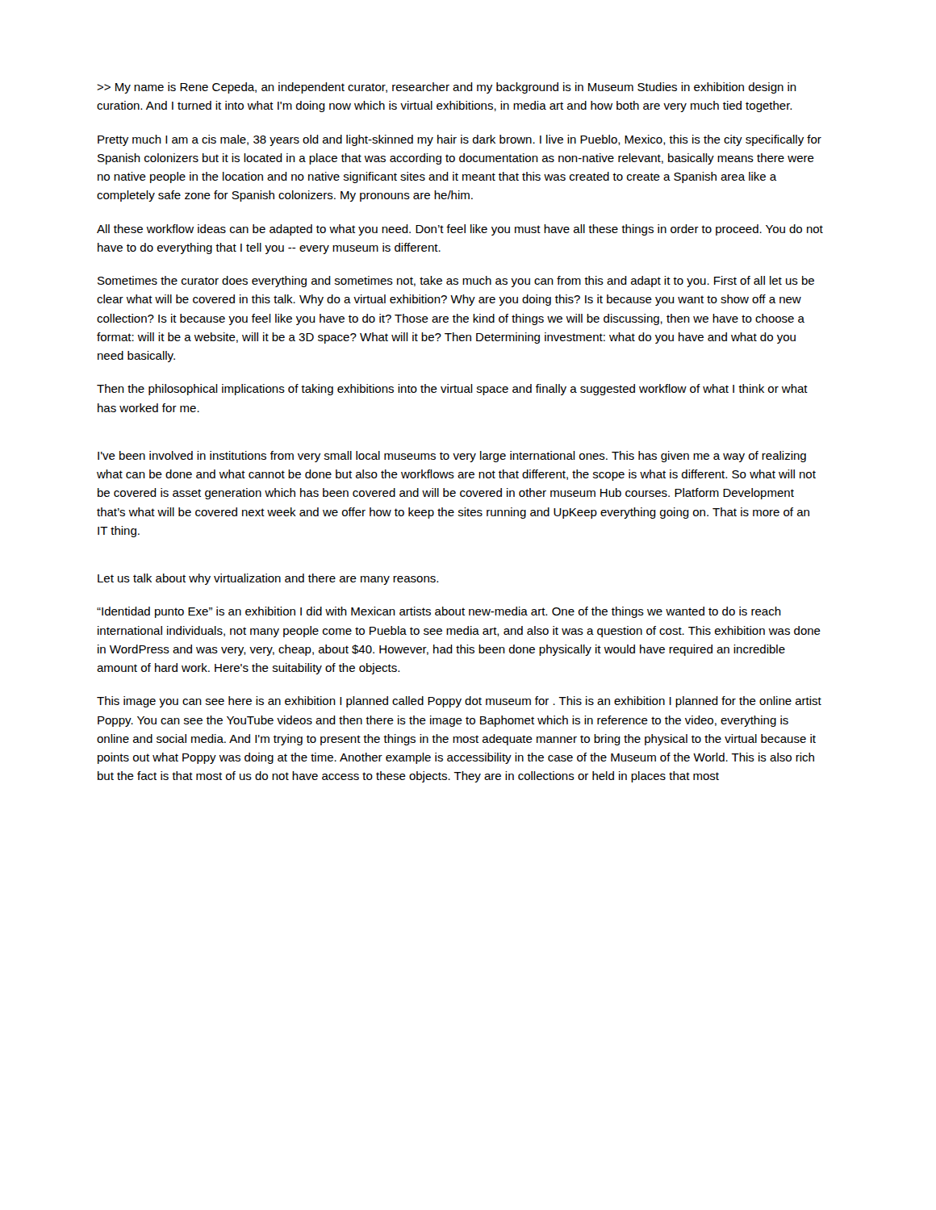>> My name is Rene Cepeda, an independent curator, researcher and my background is in Museum Studies in exhibition design in curation. And I turned it into what I'm doing now which is virtual exhibitions, in media art and how both are very much tied together.
Pretty much I am a cis male, 38 years old and light-skinned my hair is dark brown. I live in Pueblo, Mexico, this is the city specifically for Spanish colonizers but it is located in a place that was according to documentation as non-native relevant, basically means there were no native people in the location and no native significant sites and it meant that this was created to create a Spanish area like a completely safe zone for Spanish colonizers. My pronouns are he/him.
All these workflow ideas can be adapted to what you need. Don’t feel like you must have all these things in order to proceed. You do not have to do everything that I tell you -- every museum is different.
Sometimes the curator does everything and sometimes not, take as much as you can from this and adapt it to you. First of all let us be clear what will be covered in this talk. Why do a virtual exhibition? Why are you doing this? Is it because you want to show off a new collection? Is it because you feel like you have to do it? Those are the kind of things we will be discussing, then we have to choose a format: will it be a website, will it be a 3D space? What will it be? Then Determining investment: what do you have and what do you need basically.
Then the philosophical implications of taking exhibitions into the virtual space and finally a suggested workflow of what I think or what has worked for me.
I've been involved in institutions from very small local museums to very large international ones. This has given me a way of realizing what can be done and what cannot be done but also the workflows are not that different, the scope is what is different. So what will not be covered is asset generation which has been covered and will be covered in other museum Hub courses. Platform Development that’s what will be covered next week and we offer how to keep the sites running and UpKeep everything going on. That is more of an IT thing.
Let us talk about why virtualization and there are many reasons.
“Identidad punto Exe” is an exhibition I did with Mexican artists about new-media art. One of the things we wanted to do is reach international individuals, not many people come to Puebla to see media art, and also it was a question of cost. This exhibition was done in WordPress and was very, very, cheap, about $40. However, had this been done physically it would have required an incredible amount of hard work. Here's the suitability of the objects.
This image you can see here is an exhibition I planned called Poppy dot museum for . This is an exhibition I planned for the online artist Poppy. You can see the YouTube videos and then there is the image to Baphomet which is in reference to the video, everything is online and social media. And I'm trying to present the things in the most adequate manner to bring the physical to the virtual because it points out what Poppy was doing at the time. Another example is accessibility in the case of the Museum of the World. This is also rich but the fact is that most of us do not have access to these objects. They are in collections or held in places that most